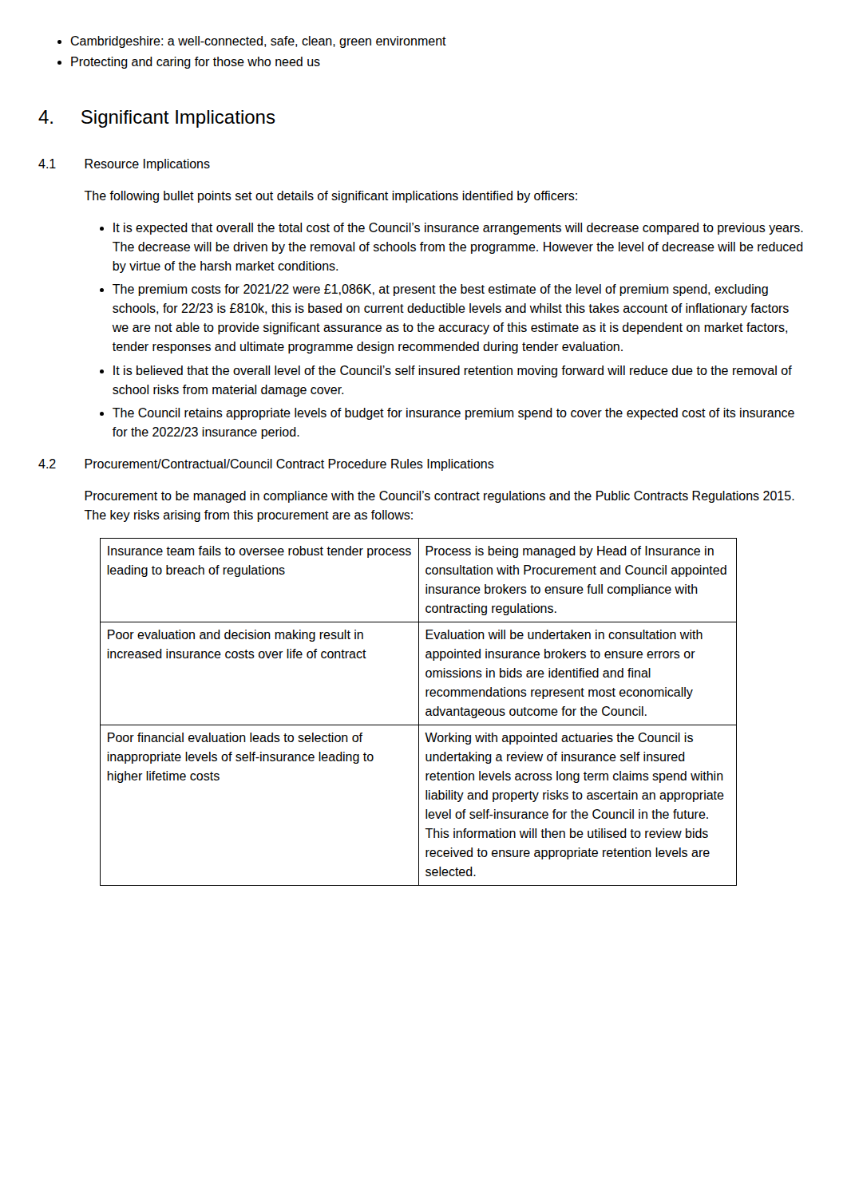Cambridgeshire: a well-connected, safe, clean, green environment
Protecting and caring for those who need us
4. Significant Implications
4.1
Resource Implications
The following bullet points set out details of significant implications identified by officers:
It is expected that overall the total cost of the Council’s insurance arrangements will decrease compared to previous years. The decrease will be driven by the removal of schools from the programme. However the level of decrease will be reduced by virtue of the harsh market conditions.
The premium costs for 2021/22 were £1,086K, at present the best estimate of the level of premium spend, excluding schools, for 22/23 is £810k, this is based on current deductible levels and whilst this takes account of inflationary factors we are not able to provide significant assurance as to the accuracy of this estimate as it is dependent on market factors, tender responses and ultimate programme design recommended during tender evaluation.
It is believed that the overall level of the Council’s self insured retention moving forward will reduce due to the removal of school risks from material damage cover.
The Council retains appropriate levels of budget for insurance premium spend to cover the expected cost of its insurance for the 2022/23 insurance period.
4.2
Procurement/Contractual/Council Contract Procedure Rules Implications
Procurement to be managed in compliance with the Council’s contract regulations and the Public Contracts Regulations 2015. The key risks arising from this procurement are as follows:
| Insurance team fails to oversee robust tender process leading to breach of regulations | Process is being managed by Head of Insurance in consultation with Procurement and Council appointed insurance brokers to ensure full compliance with contracting regulations. |
| Poor evaluation and decision making result in increased insurance costs over life of contract | Evaluation will be undertaken in consultation with appointed insurance brokers to ensure errors or omissions in bids are identified and final recommendations represent most economically advantageous outcome for the Council. |
| Poor financial evaluation leads to selection of inappropriate levels of self-insurance leading to higher lifetime costs | Working with appointed actuaries the Council is undertaking a review of insurance self insured retention levels across long term claims spend within liability and property risks to ascertain an appropriate level of self-insurance for the Council in the future. This information will then be utilised to review bids received to ensure appropriate retention levels are selected. |